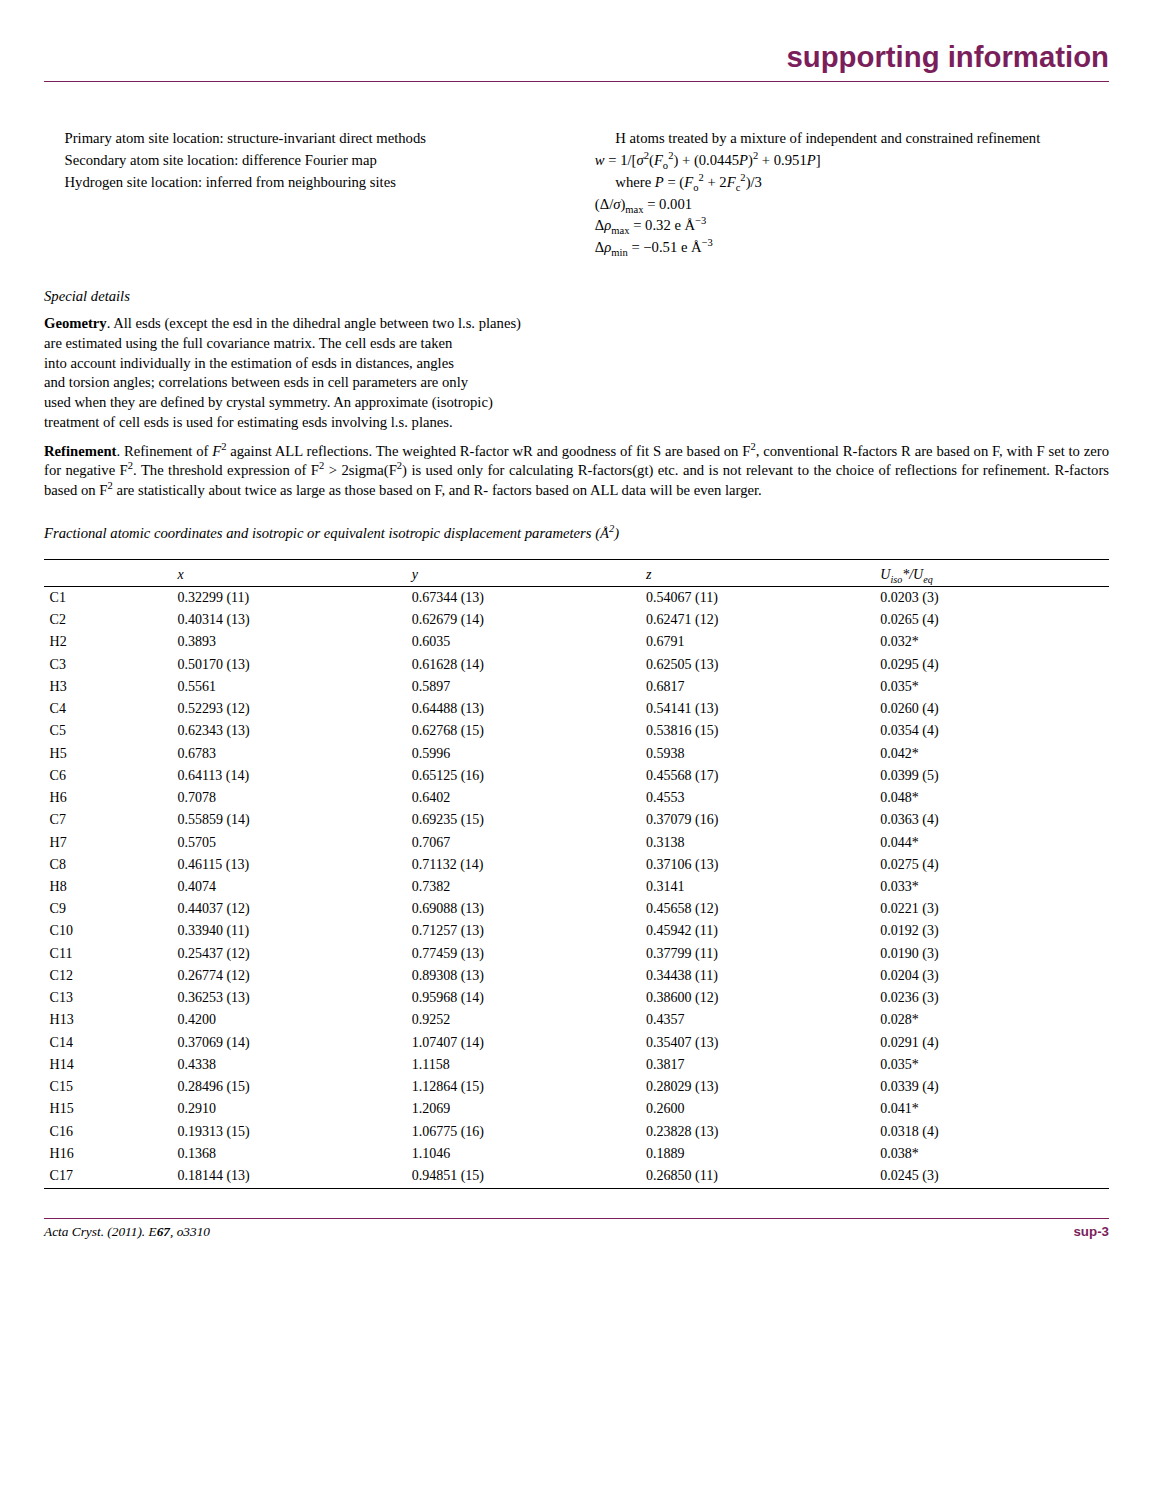supporting information
Primary atom site location: structure-invariant direct methods
Secondary atom site location: difference Fourier map
Hydrogen site location: inferred from neighbouring sites
H atoms treated by a mixture of independent and constrained refinement
w = 1/[σ2(Fo2) + (0.0445P)2 + 0.951P]
where P = (Fo2 + 2Fc2)/3
(Δ/σ)max = 0.001
Δρmax = 0.32 e Å−3
Δρmin = −0.51 e Å−3
Special details
Geometry. All esds (except the esd in the dihedral angle between two l.s. planes)
are estimated using the full covariance matrix. The cell esds are taken
into account individually in the estimation of esds in distances, angles
and torsion angles; correlations between esds in cell parameters are only
used when they are defined by crystal symmetry. An approximate (isotropic)
treatment of cell esds is used for estimating esds involving l.s. planes.
Refinement. Refinement of F2 against ALL reflections. The weighted R-factor wR and goodness of fit S are based on F2, conventional R-factors R are based on F, with F set to zero for negative F2. The threshold expression of F2 > 2sigma(F2) is used only for calculating R-factors(gt) etc. and is not relevant to the choice of reflections for refinement. R-factors based on F2 are statistically about twice as large as those based on F, and R- factors based on ALL data will be even larger.
Fractional atomic coordinates and isotropic or equivalent isotropic displacement parameters (Å2)
| | x | y | z | U iso */ U eq |
| --- | --- | --- | --- | --- |
| C1 | 0.32299 (11) | 0.67344 (13) | 0.54067 (11) | 0.0203 (3) |
| C2 | 0.40314 (13) | 0.62679 (14) | 0.62471 (12) | 0.0265 (4) |
| H2 | 0.3893 | 0.6035 | 0.6791 | 0.032* |
| C3 | 0.50170 (13) | 0.61628 (14) | 0.62505 (13) | 0.0295 (4) |
| H3 | 0.5561 | 0.5897 | 0.6817 | 0.035* |
| C4 | 0.52293 (12) | 0.64488 (13) | 0.54141 (13) | 0.0260 (4) |
| C5 | 0.62343 (13) | 0.62768 (15) | 0.53816 (15) | 0.0354 (4) |
| H5 | 0.6783 | 0.5996 | 0.5938 | 0.042* |
| C6 | 0.64113 (14) | 0.65125 (16) | 0.45568 (17) | 0.0399 (5) |
| H6 | 0.7078 | 0.6402 | 0.4553 | 0.048* |
| C7 | 0.55859 (14) | 0.69235 (15) | 0.37079 (16) | 0.0363 (4) |
| H7 | 0.5705 | 0.7067 | 0.3138 | 0.044* |
| C8 | 0.46115 (13) | 0.71132 (14) | 0.37106 (13) | 0.0275 (4) |
| H8 | 0.4074 | 0.7382 | 0.3141 | 0.033* |
| C9 | 0.44037 (12) | 0.69088 (13) | 0.45658 (12) | 0.0221 (3) |
| C10 | 0.33940 (11) | 0.71257 (13) | 0.45942 (11) | 0.0192 (3) |
| C11 | 0.25437 (12) | 0.77459 (13) | 0.37799 (11) | 0.0190 (3) |
| C12 | 0.26774 (12) | 0.89308 (13) | 0.34438 (11) | 0.0204 (3) |
| C13 | 0.36253 (13) | 0.95968 (14) | 0.38600 (12) | 0.0236 (3) |
| H13 | 0.4200 | 0.9252 | 0.4357 | 0.028* |
| C14 | 0.37069 (14) | 1.07407 (14) | 0.35407 (13) | 0.0291 (4) |
| H14 | 0.4338 | 1.1158 | 0.3817 | 0.035* |
| C15 | 0.28496 (15) | 1.12864 (15) | 0.28029 (13) | 0.0339 (4) |
| H15 | 0.2910 | 1.2069 | 0.2600 | 0.041* |
| C16 | 0.19313 (15) | 1.06775 (16) | 0.23828 (13) | 0.0318 (4) |
| H16 | 0.1368 | 1.1046 | 0.1889 | 0.038* |
| C17 | 0.18144 (13) | 0.94851 (15) | 0.26850 (11) | 0.0245 (3) |
Acta Cryst. (2011). E67, o3310
sup-3